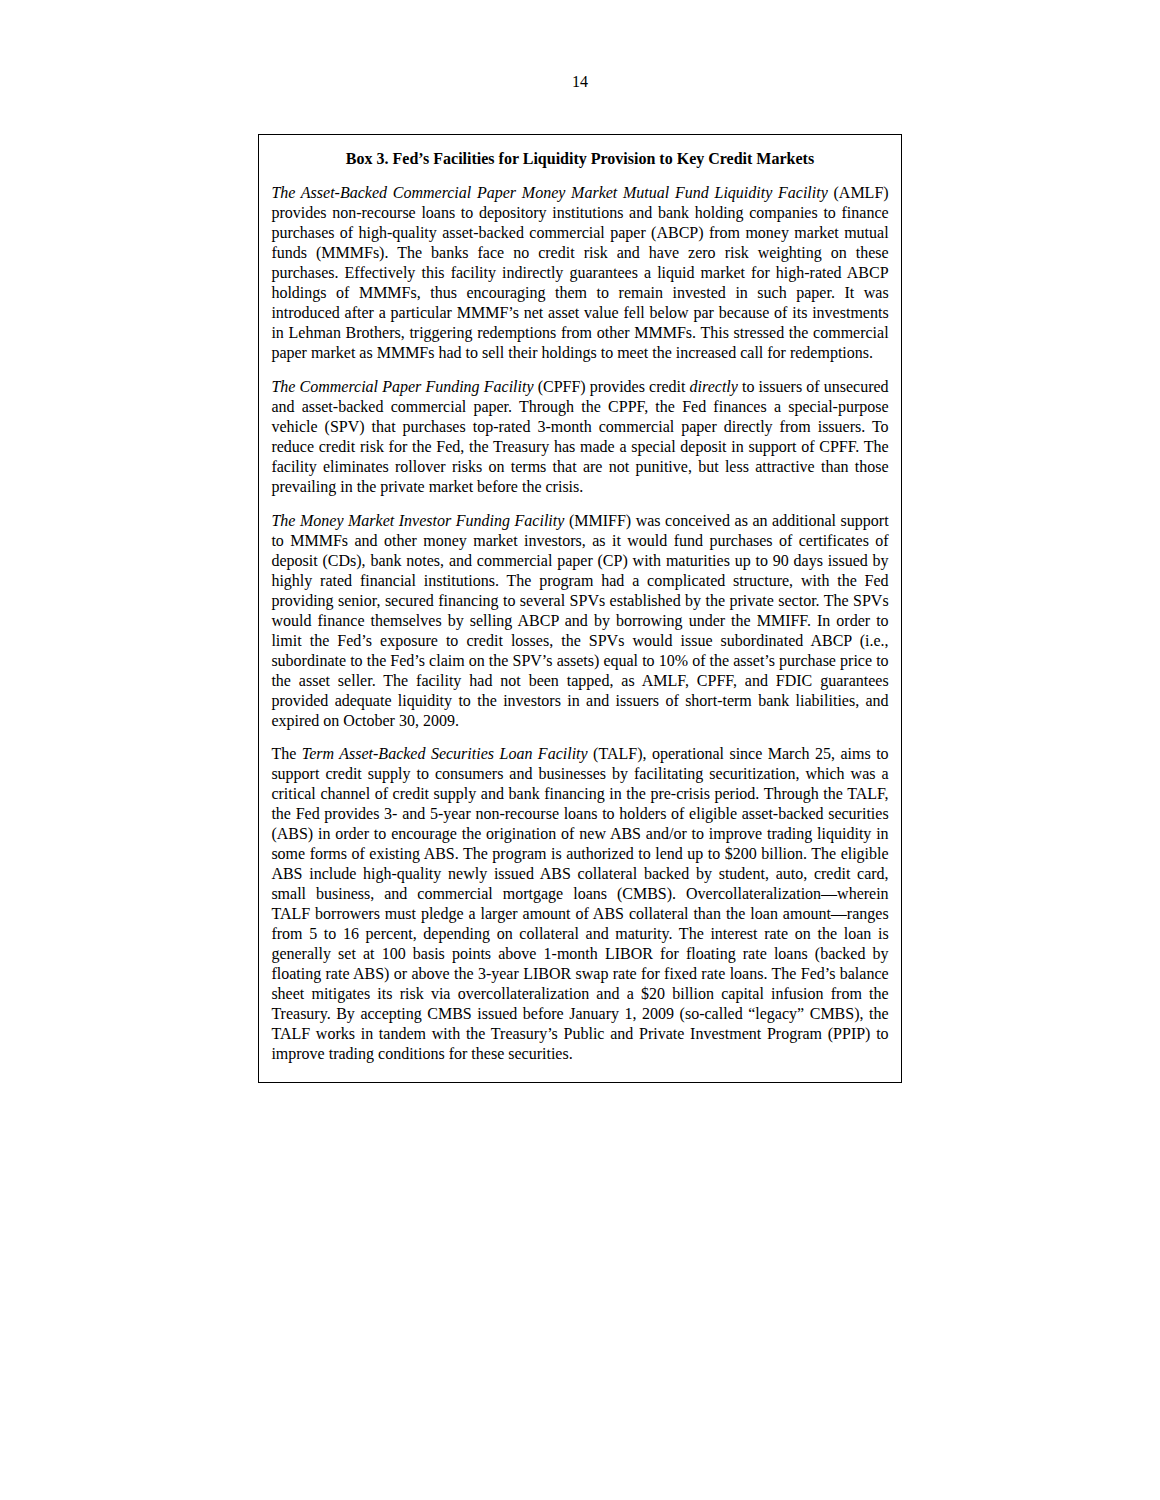14
Box 3. Fed’s Facilities for Liquidity Provision to Key Credit Markets
The Asset-Backed Commercial Paper Money Market Mutual Fund Liquidity Facility (AMLF) provides non-recourse loans to depository institutions and bank holding companies to finance purchases of high-quality asset-backed commercial paper (ABCP) from money market mutual funds (MMMFs). The banks face no credit risk and have zero risk weighting on these purchases. Effectively this facility indirectly guarantees a liquid market for high-rated ABCP holdings of MMMFs, thus encouraging them to remain invested in such paper. It was introduced after a particular MMMF’s net asset value fell below par because of its investments in Lehman Brothers, triggering redemptions from other MMMFs. This stressed the commercial paper market as MMMFs had to sell their holdings to meet the increased call for redemptions.
The Commercial Paper Funding Facility (CPFF) provides credit directly to issuers of unsecured and asset-backed commercial paper. Through the CPPF, the Fed finances a special-purpose vehicle (SPV) that purchases top-rated 3-month commercial paper directly from issuers. To reduce credit risk for the Fed, the Treasury has made a special deposit in support of CPFF. The facility eliminates rollover risks on terms that are not punitive, but less attractive than those prevailing in the private market before the crisis.
The Money Market Investor Funding Facility (MMIFF) was conceived as an additional support to MMMFs and other money market investors, as it would fund purchases of certificates of deposit (CDs), bank notes, and commercial paper (CP) with maturities up to 90 days issued by highly rated financial institutions. The program had a complicated structure, with the Fed providing senior, secured financing to several SPVs established by the private sector. The SPVs would finance themselves by selling ABCP and by borrowing under the MMIFF. In order to limit the Fed’s exposure to credit losses, the SPVs would issue subordinated ABCP (i.e., subordinate to the Fed’s claim on the SPV’s assets) equal to 10% of the asset’s purchase price to the asset seller. The facility had not been tapped, as AMLF, CPFF, and FDIC guarantees provided adequate liquidity to the investors in and issuers of short-term bank liabilities, and expired on October 30, 2009.
The Term Asset-Backed Securities Loan Facility (TALF), operational since March 25, aims to support credit supply to consumers and businesses by facilitating securitization, which was a critical channel of credit supply and bank financing in the pre-crisis period. Through the TALF, the Fed provides 3- and 5-year non-recourse loans to holders of eligible asset-backed securities (ABS) in order to encourage the origination of new ABS and/or to improve trading liquidity in some forms of existing ABS. The program is authorized to lend up to $200 billion. The eligible ABS include high-quality newly issued ABS collateral backed by student, auto, credit card, small business, and commercial mortgage loans (CMBS). Overcollateralization—wherein TALF borrowers must pledge a larger amount of ABS collateral than the loan amount—ranges from 5 to 16 percent, depending on collateral and maturity. The interest rate on the loan is generally set at 100 basis points above 1-month LIBOR for floating rate loans (backed by floating rate ABS) or above the 3-year LIBOR swap rate for fixed rate loans. The Fed’s balance sheet mitigates its risk via overcollateralization and a $20 billion capital infusion from the Treasury. By accepting CMBS issued before January 1, 2009 (so-called “legacy” CMBS), the TALF works in tandem with the Treasury’s Public and Private Investment Program (PPIP) to improve trading conditions for these securities.